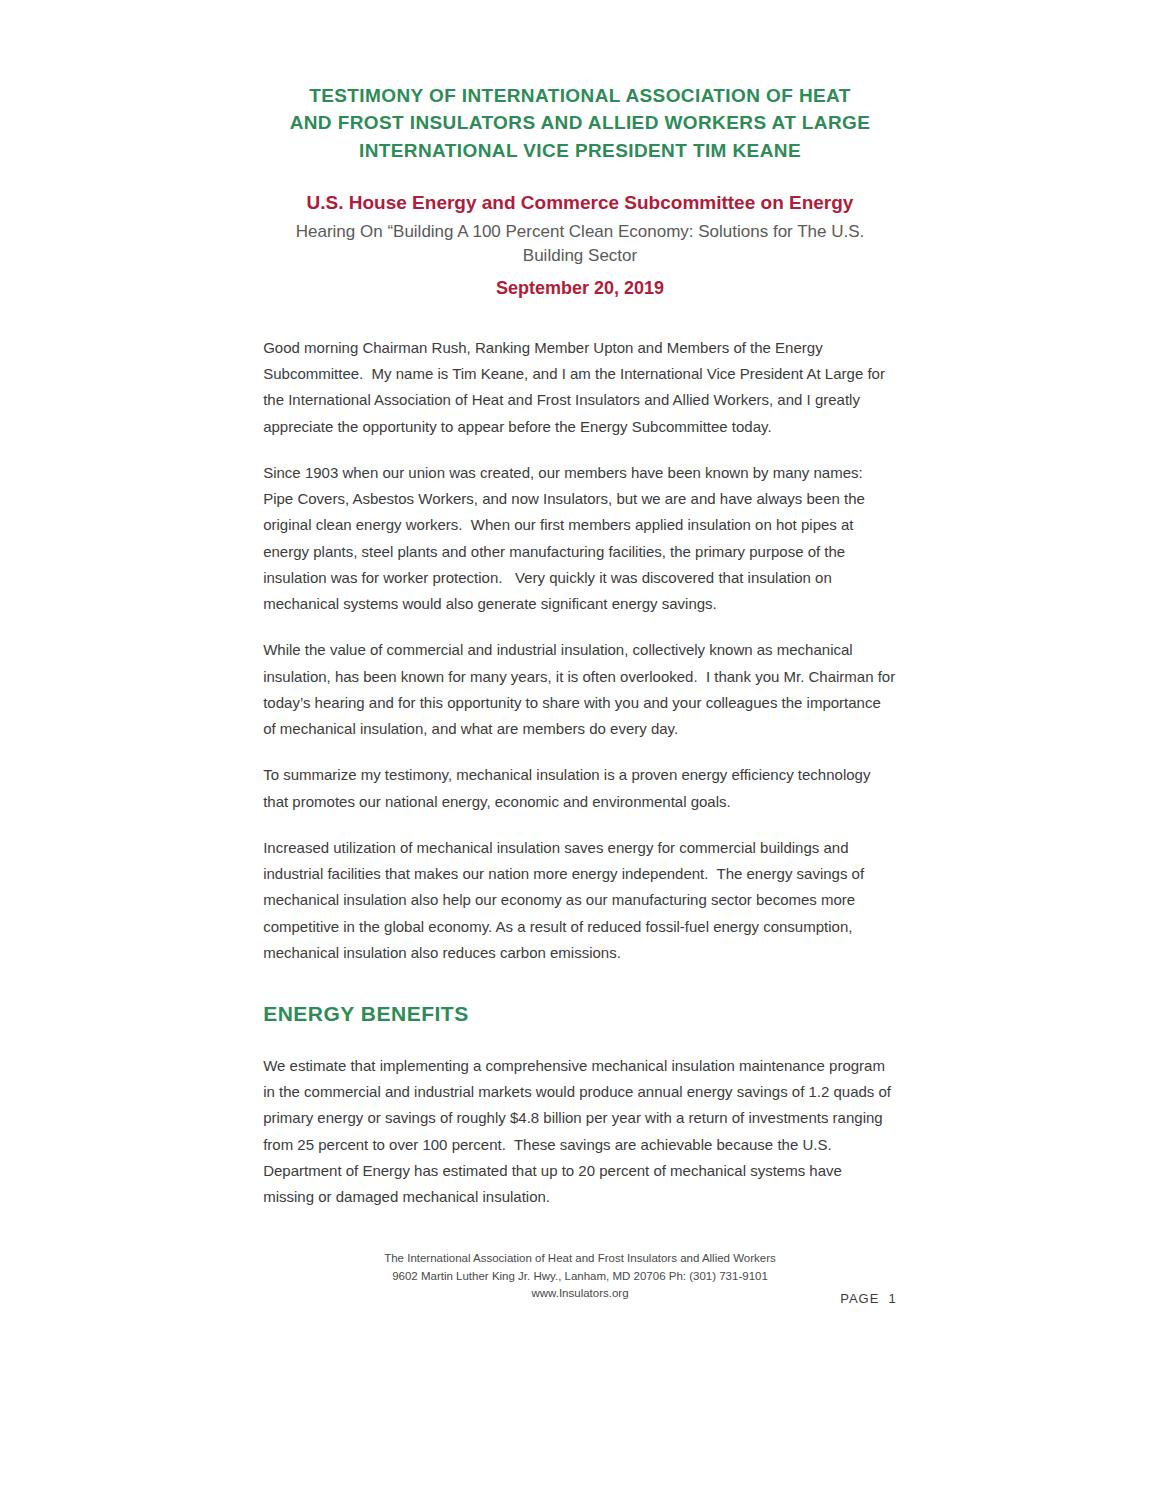Testimony of International Association of Heat
and Frost Insulators and Allied Workers At Large
International Vice President Tim Keane
U.S. House Energy and Commerce Subcommittee on Energy
Hearing On “Building A 100 Percent Clean Economy: Solutions for The U.S.
Building Sector
September 20, 2019
Good morning Chairman Rush, Ranking Member Upton and Members of the Energy Subcommittee. My name is Tim Keane, and I am the International Vice President At Large for the International Association of Heat and Frost Insulators and Allied Workers, and I greatly appreciate the opportunity to appear before the Energy Subcommittee today.
Since 1903 when our union was created, our members have been known by many names: Pipe Covers, Asbestos Workers, and now Insulators, but we are and have always been the original clean energy workers. When our first members applied insulation on hot pipes at energy plants, steel plants and other manufacturing facilities, the primary purpose of the insulation was for worker protection. Very quickly it was discovered that insulation on mechanical systems would also generate significant energy savings.
While the value of commercial and industrial insulation, collectively known as mechanical insulation, has been known for many years, it is often overlooked. I thank you Mr. Chairman for today’s hearing and for this opportunity to share with you and your colleagues the importance of mechanical insulation, and what are members do every day.
To summarize my testimony, mechanical insulation is a proven energy efficiency technology that promotes our national energy, economic and environmental goals.
Increased utilization of mechanical insulation saves energy for commercial buildings and industrial facilities that makes our nation more energy independent. The energy savings of mechanical insulation also help our economy as our manufacturing sector becomes more competitive in the global economy. As a result of reduced fossil-fuel energy consumption, mechanical insulation also reduces carbon emissions.
Energy Benefits
We estimate that implementing a comprehensive mechanical insulation maintenance program in the commercial and industrial markets would produce annual energy savings of 1.2 quads of primary energy or savings of roughly $4.8 billion per year with a return of investments ranging from 25 percent to over 100 percent. These savings are achievable because the U.S. Department of Energy has estimated that up to 20 percent of mechanical systems have missing or damaged mechanical insulation.
The International Association of Heat and Frost Insulators and Allied Workers
9602 Martin Luther King Jr. Hwy., Lanham, MD 20706 Ph: (301) 731-9101
www.Insulators.org PAGE 1